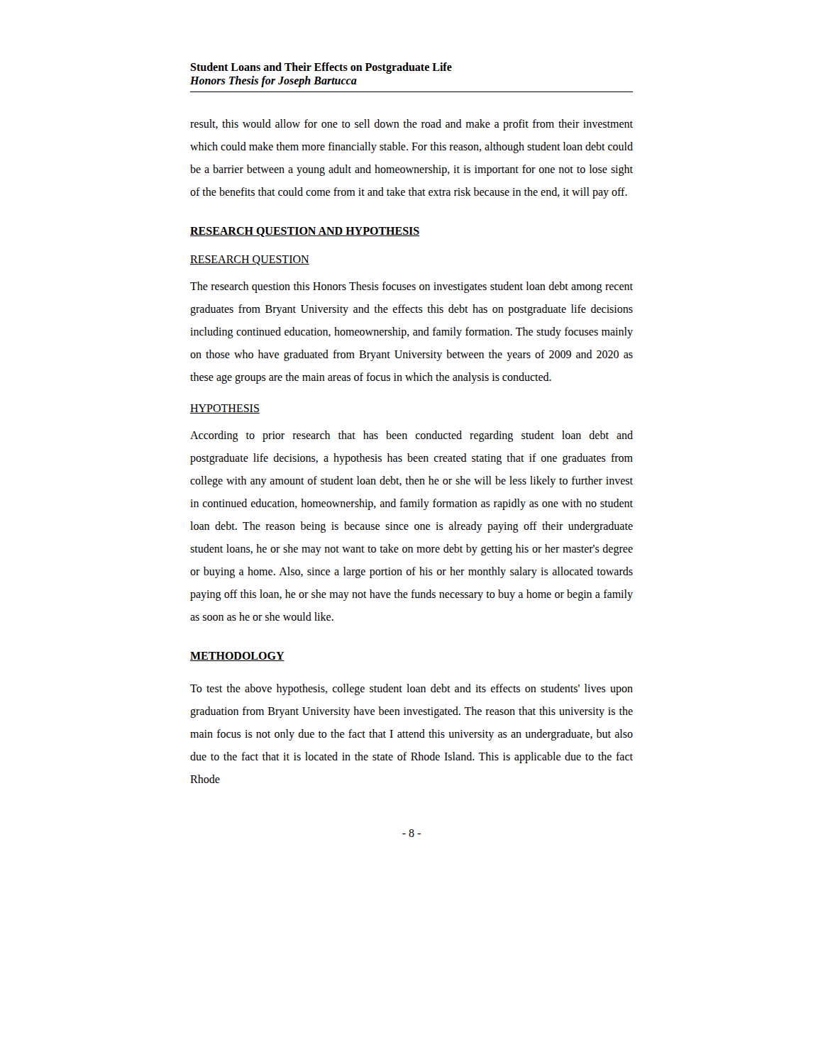Student Loans and Their Effects on Postgraduate Life
Honors Thesis for Joseph Bartucca
result, this would allow for one to sell down the road and make a profit from their investment which could make them more financially stable. For this reason, although student loan debt could be a barrier between a young adult and homeownership, it is important for one not to lose sight of the benefits that could come from it and take that extra risk because in the end, it will pay off.
RESEARCH QUESTION AND HYPOTHESIS
RESEARCH QUESTION
The research question this Honors Thesis focuses on investigates student loan debt among recent graduates from Bryant University and the effects this debt has on postgraduate life decisions including continued education, homeownership, and family formation. The study focuses mainly on those who have graduated from Bryant University between the years of 2009 and 2020 as these age groups are the main areas of focus in which the analysis is conducted.
HYPOTHESIS
According to prior research that has been conducted regarding student loan debt and postgraduate life decisions, a hypothesis has been created stating that if one graduates from college with any amount of student loan debt, then he or she will be less likely to further invest in continued education, homeownership, and family formation as rapidly as one with no student loan debt. The reason being is because since one is already paying off their undergraduate student loans, he or she may not want to take on more debt by getting his or her master's degree or buying a home. Also, since a large portion of his or her monthly salary is allocated towards paying off this loan, he or she may not have the funds necessary to buy a home or begin a family as soon as he or she would like.
METHODOLOGY
To test the above hypothesis, college student loan debt and its effects on students' lives upon graduation from Bryant University have been investigated. The reason that this university is the main focus is not only due to the fact that I attend this university as an undergraduate, but also due to the fact that it is located in the state of Rhode Island. This is applicable due to the fact Rhode
- 8 -